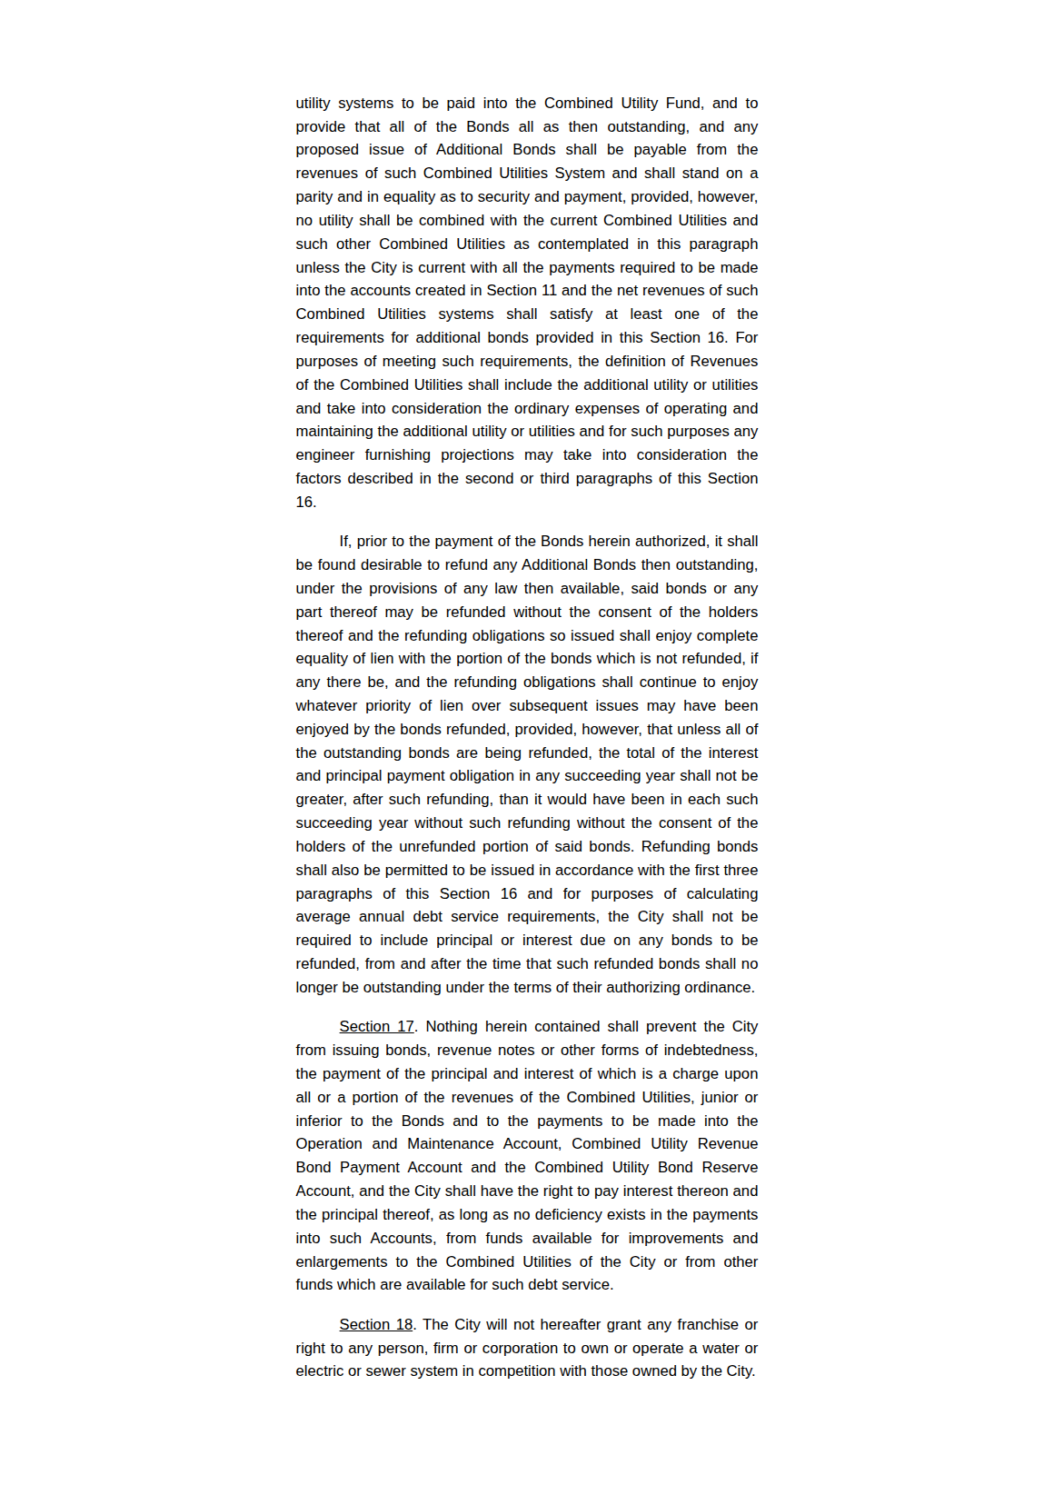utility systems to be paid into the Combined Utility Fund, and to provide that all of the Bonds all as then outstanding, and any proposed issue of Additional Bonds shall be payable from the revenues of such Combined Utilities System and shall stand on a parity and in equality as to security and payment, provided, however, no utility shall be combined with the current Combined Utilities and such other Combined Utilities as contemplated in this paragraph unless the City is current with all the payments required to be made into the accounts created in Section 11 and the net revenues of such Combined Utilities systems shall satisfy at least one of the requirements for additional bonds provided in this Section 16. For purposes of meeting such requirements, the definition of Revenues of the Combined Utilities shall include the additional utility or utilities and take into consideration the ordinary expenses of operating and maintaining the additional utility or utilities and for such purposes any engineer furnishing projections may take into consideration the factors described in the second or third paragraphs of this Section 16.
If, prior to the payment of the Bonds herein authorized, it shall be found desirable to refund any Additional Bonds then outstanding, under the provisions of any law then available, said bonds or any part thereof may be refunded without the consent of the holders thereof and the refunding obligations so issued shall enjoy complete equality of lien with the portion of the bonds which is not refunded, if any there be, and the refunding obligations shall continue to enjoy whatever priority of lien over subsequent issues may have been enjoyed by the bonds refunded, provided, however, that unless all of the outstanding bonds are being refunded, the total of the interest and principal payment obligation in any succeeding year shall not be greater, after such refunding, than it would have been in each such succeeding year without such refunding without the consent of the holders of the unrefunded portion of said bonds. Refunding bonds shall also be permitted to be issued in accordance with the first three paragraphs of this Section 16 and for purposes of calculating average annual debt service requirements, the City shall not be required to include principal or interest due on any bonds to be refunded, from and after the time that such refunded bonds shall no longer be outstanding under the terms of their authorizing ordinance.
Section 17. Nothing herein contained shall prevent the City from issuing bonds, revenue notes or other forms of indebtedness, the payment of the principal and interest of which is a charge upon all or a portion of the revenues of the Combined Utilities, junior or inferior to the Bonds and to the payments to be made into the Operation and Maintenance Account, Combined Utility Revenue Bond Payment Account and the Combined Utility Bond Reserve Account, and the City shall have the right to pay interest thereon and the principal thereof, as long as no deficiency exists in the payments into such Accounts, from funds available for improvements and enlargements to the Combined Utilities of the City or from other funds which are available for such debt service.
Section 18. The City will not hereafter grant any franchise or right to any person, firm or corporation to own or operate a water or electric or sewer system in competition with those owned by the City.